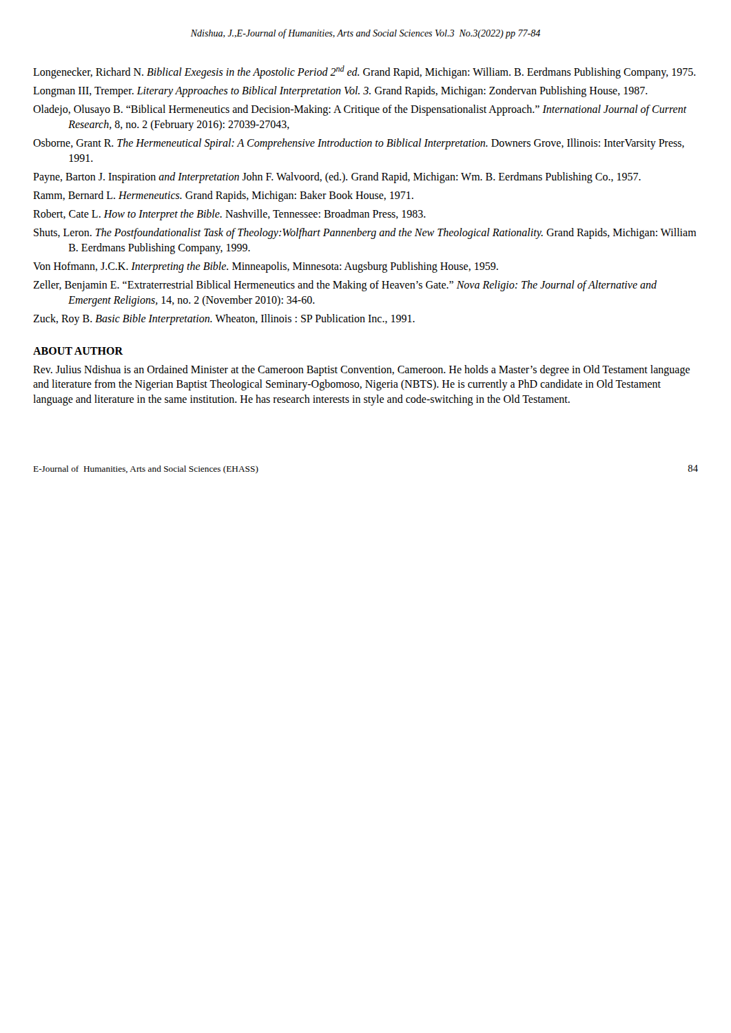Ndishua, J.,E-Journal of Humanities, Arts and Social Sciences Vol.3 No.3(2022) pp 77-84
Longenecker, Richard N. Biblical Exegesis in the Apostolic Period 2nd ed. Grand Rapid, Michigan: William. B. Eerdmans Publishing Company, 1975.
Longman III, Tremper. Literary Approaches to Biblical Interpretation Vol. 3. Grand Rapids, Michigan: Zondervan Publishing House, 1987.
Oladejo, Olusayo B. “Biblical Hermeneutics and Decision-Making: A Critique of the Dispensationalist Approach.” International Journal of Current Research, 8, no. 2 (February 2016): 27039-27043,
Osborne, Grant R. The Hermeneutical Spiral: A Comprehensive Introduction to Biblical Interpretation. Downers Grove, Illinois: InterVarsity Press, 1991.
Payne, Barton J. Inspiration and Interpretation John F. Walvoord, (ed.). Grand Rapid, Michigan: Wm. B. Eerdmans Publishing Co., 1957.
Ramm, Bernard L. Hermeneutics. Grand Rapids, Michigan: Baker Book House, 1971.
Robert, Cate L. How to Interpret the Bible. Nashville, Tennessee: Broadman Press, 1983.
Shuts, Leron. The Postfoundationalist Task of Theology:Wolfhart Pannenberg and the New Theological Rationality. Grand Rapids, Michigan: William B. Eerdmans Publishing Company, 1999.
Von Hofmann, J.C.K. Interpreting the Bible. Minneapolis, Minnesota: Augsburg Publishing House, 1959.
Zeller, Benjamin E. “Extraterrestrial Biblical Hermeneutics and the Making of Heaven’s Gate.” Nova Religio: The Journal of Alternative and Emergent Religions, 14, no. 2 (November 2010): 34-60.
Zuck, Roy B. Basic Bible Interpretation. Wheaton, Illinois : SP Publication Inc., 1991.
About Author
Rev. Julius Ndishua is an Ordained Minister at the Cameroon Baptist Convention, Cameroon. He holds a Master’s degree in Old Testament language and literature from the Nigerian Baptist Theological Seminary-Ogbomoso, Nigeria (NBTS). He is currently a PhD candidate in Old Testament language and literature in the same institution. He has research interests in style and code-switching in the Old Testament.
E-Journal of Humanities, Arts and Social Sciences (EHASS) 84